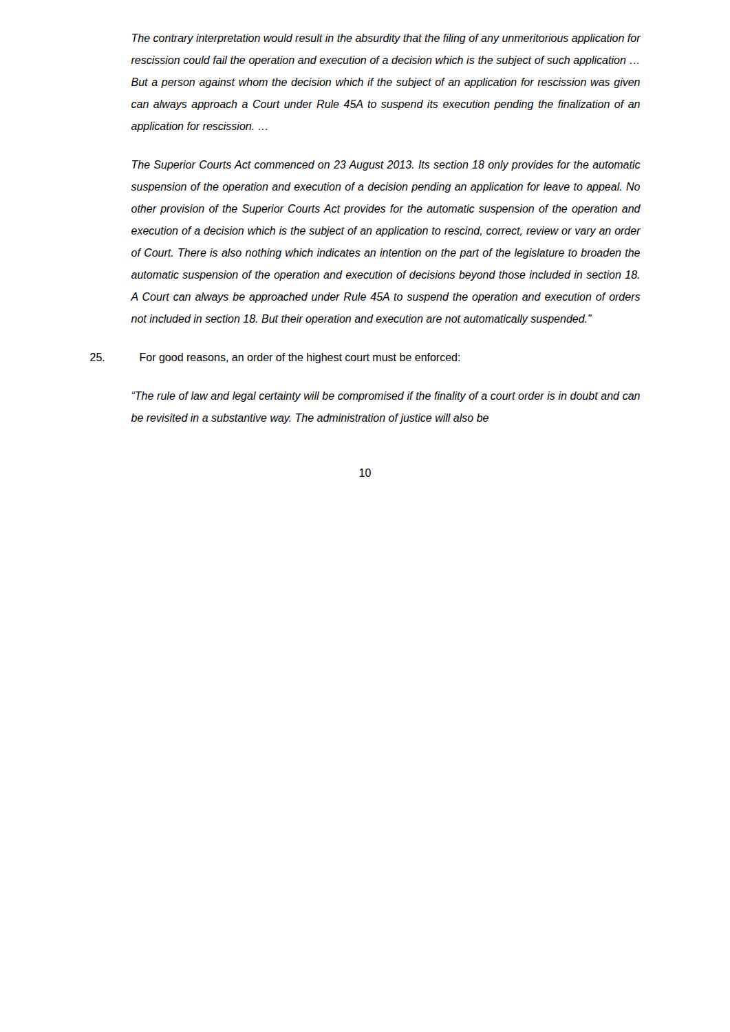The contrary interpretation would result in the absurdity that the filing of any unmeritorious application for rescission could fail the operation and execution of a decision which is the subject of such application … But a person against whom the decision which if the subject of an application for rescission was given can always approach a Court under Rule 45A to suspend its execution pending the finalization of an application for rescission. …
The Superior Courts Act commenced on 23 August 2013. Its section 18 only provides for the automatic suspension of the operation and execution of a decision pending an application for leave to appeal. No other provision of the Superior Courts Act provides for the automatic suspension of the operation and execution of a decision which is the subject of an application to rescind, correct, review or vary an order of Court. There is also nothing which indicates an intention on the part of the legislature to broaden the automatic suspension of the operation and execution of decisions beyond those included in section 18. A Court can always be approached under Rule 45A to suspend the operation and execution of orders not included in section 18. But their operation and execution are not automatically suspended.”
25. For good reasons, an order of the highest court must be enforced:
“The rule of law and legal certainty will be compromised if the finality of a court order is in doubt and can be revisited in a substantive way. The administration of justice will also be
10